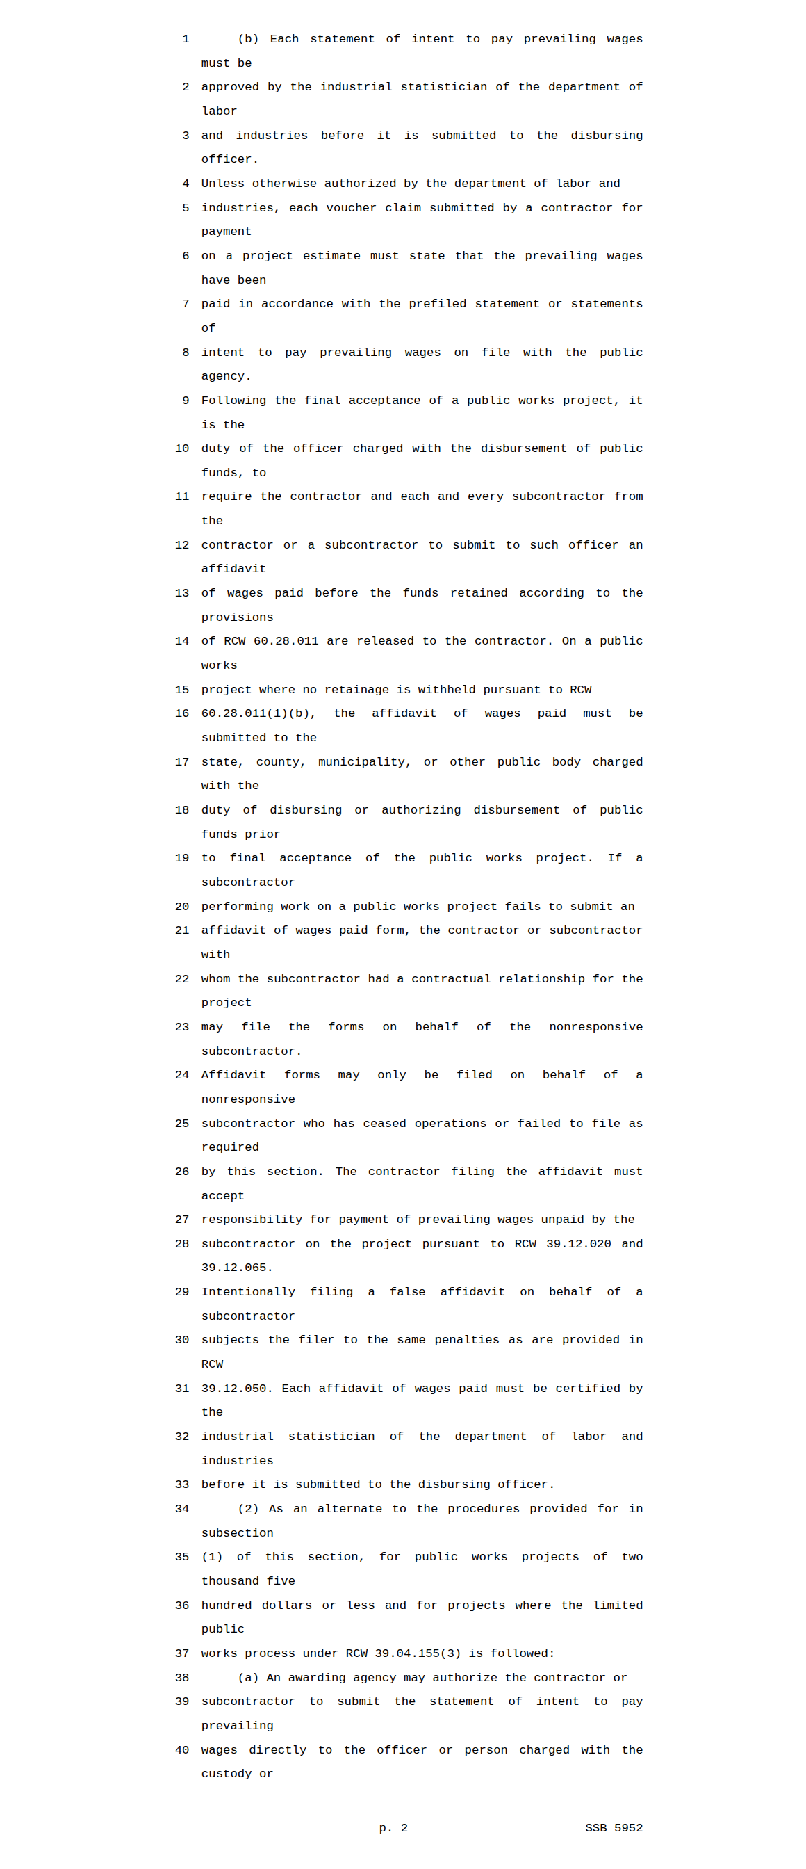(b) Each statement of intent to pay prevailing wages must be
approved by the industrial statistician of the department of labor
and industries before it is submitted to the disbursing officer.
Unless otherwise authorized by the department of labor and
industries, each voucher claim submitted by a contractor for payment
on a project estimate must state that the prevailing wages have been
paid in accordance with the prefiled statement or statements of
intent to pay prevailing wages on file with the public agency.
Following the final acceptance of a public works project, it is the
duty of the officer charged with the disbursement of public funds, to
require the contractor and each and every subcontractor from the
contractor or a subcontractor to submit to such officer an affidavit
of wages paid before the funds retained according to the provisions
of RCW 60.28.011 are released to the contractor. On a public works
project where no retainage is withheld pursuant to RCW
60.28.011(1)(b), the affidavit of wages paid must be submitted to the
state, county, municipality, or other public body charged with the
duty of disbursing or authorizing disbursement of public funds prior
to final acceptance of the public works project. If a subcontractor
performing work on a public works project fails to submit an
affidavit of wages paid form, the contractor or subcontractor with
whom the subcontractor had a contractual relationship for the project
may file the forms on behalf of the nonresponsive subcontractor.
Affidavit forms may only be filed on behalf of a nonresponsive
subcontractor who has ceased operations or failed to file as required
by this section. The contractor filing the affidavit must accept
responsibility for payment of prevailing wages unpaid by the
subcontractor on the project pursuant to RCW 39.12.020 and 39.12.065.
Intentionally filing a false affidavit on behalf of a subcontractor
subjects the filer to the same penalties as are provided in RCW
39.12.050. Each affidavit of wages paid must be certified by the
industrial statistician of the department of labor and industries
before it is submitted to the disbursing officer.
(2) As an alternate to the procedures provided for in subsection
(1) of this section, for public works projects of two thousand five
hundred dollars or less and for projects where the limited public
works process under RCW 39.04.155(3) is followed:
(a) An awarding agency may authorize the contractor or
subcontractor to submit the statement of intent to pay prevailing
wages directly to the officer or person charged with the custody or
p. 2 SSB 5952